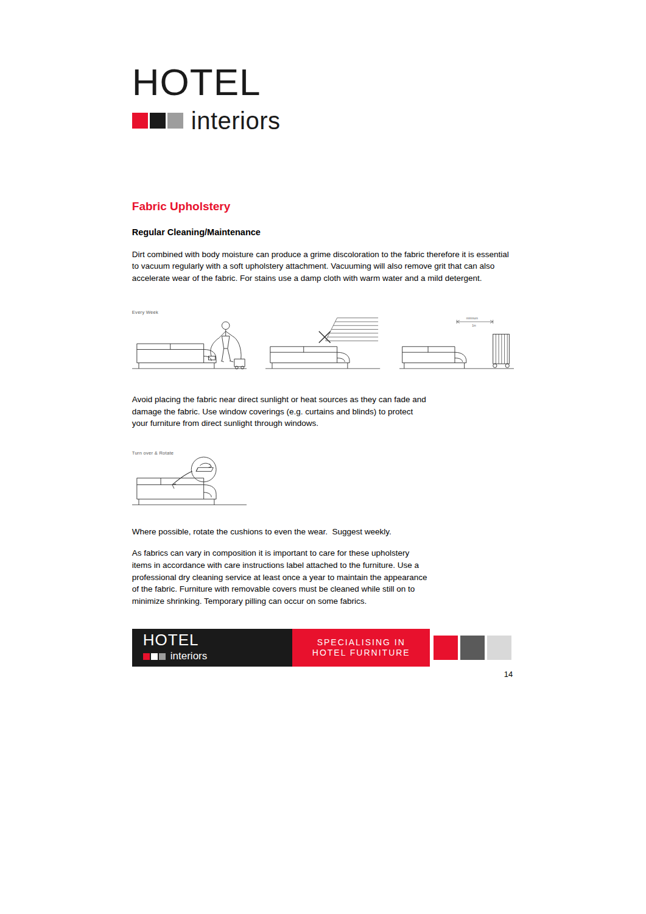HOTEL
interiors
Fabric Upholstery
Regular Cleaning/Maintenance
Dirt combined with body moisture can produce a grime discoloration to the fabric therefore it is essential to vacuum regularly with a soft upholstery attachment. Vacuuming will also remove grit that can also accelerate wear of the fabric. For stains use a damp cloth with warm water and a mild detergent.
Every Week
minimum 1m
Avoid placing the fabric near direct sunlight or heat sources as they can fade and damage the fabric. Use window coverings (e.g. curtains and blinds) to protect your furniture from direct sunlight through windows.
Turn over & Rotate
Where possible, rotate the cushions to even the wear. Suggest weekly.
As fabrics can vary in composition it is important to care for these upholstery items in accordance with care instructions label attached to the furniture. Use a professional dry cleaning service at least once a year to maintain the appearance of the fabric. Furniture with removable covers must be cleaned while still on to minimize shrinking. Temporary pilling can occur on some fabrics.
HOTEL
interiors
SPECIALISING IN
HOTEL FURNITURE
14